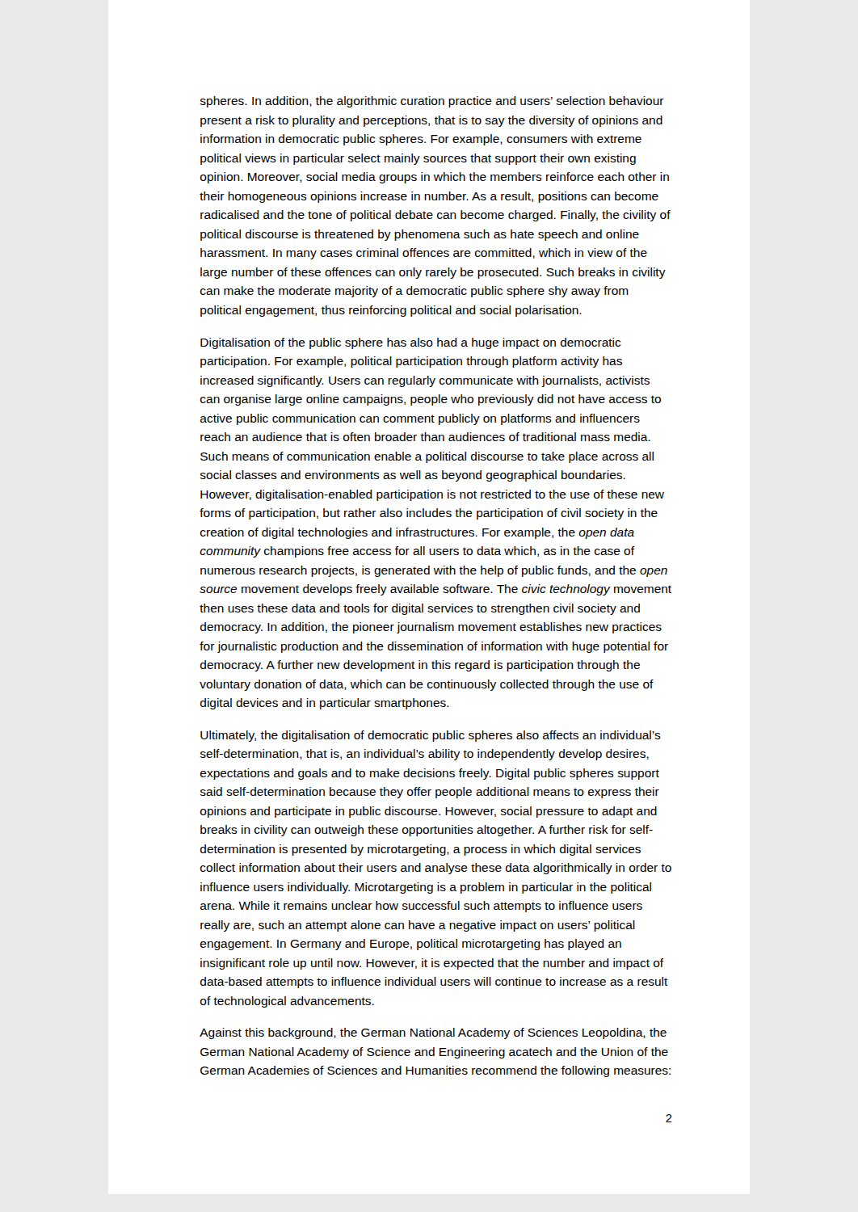spheres. In addition, the algorithmic curation practice and users’ selection behaviour present a risk to plurality and perceptions, that is to say the diversity of opinions and information in democratic public spheres. For example, consumers with extreme political views in particular select mainly sources that support their own existing opinion. Moreover, social media groups in which the members reinforce each other in their homogeneous opinions increase in number. As a result, positions can become radicalised and the tone of political debate can become charged. Finally, the civility of political discourse is threatened by phenomena such as hate speech and online harassment. In many cases criminal offences are committed, which in view of the large number of these offences can only rarely be prosecuted. Such breaks in civility can make the moderate majority of a democratic public sphere shy away from political engagement, thus reinforcing political and social polarisation.
Digitalisation of the public sphere has also had a huge impact on democratic participation. For example, political participation through platform activity has increased significantly. Users can regularly communicate with journalists, activists can organise large online campaigns, people who previously did not have access to active public communication can comment publicly on platforms and influencers reach an audience that is often broader than audiences of traditional mass media. Such means of communication enable a political discourse to take place across all social classes and environments as well as beyond geographical boundaries. However, digitalisation-enabled participation is not restricted to the use of these new forms of participation, but rather also includes the participation of civil society in the creation of digital technologies and infrastructures. For example, the open data community champions free access for all users to data which, as in the case of numerous research projects, is generated with the help of public funds, and the open source movement develops freely available software. The civic technology movement then uses these data and tools for digital services to strengthen civil society and democracy. In addition, the pioneer journalism movement establishes new practices for journalistic production and the dissemination of information with huge potential for democracy. A further new development in this regard is participation through the voluntary donation of data, which can be continuously collected through the use of digital devices and in particular smartphones.
Ultimately, the digitalisation of democratic public spheres also affects an individual’s self-determination, that is, an individual’s ability to independently develop desires, expectations and goals and to make decisions freely. Digital public spheres support said self-determination because they offer people additional means to express their opinions and participate in public discourse. However, social pressure to adapt and breaks in civility can outweigh these opportunities altogether. A further risk for self-determination is presented by microtargeting, a process in which digital services collect information about their users and analyse these data algorithmically in order to influence users individually. Microtargeting is a problem in particular in the political arena. While it remains unclear how successful such attempts to influence users really are, such an attempt alone can have a negative impact on users’ political engagement. In Germany and Europe, political microtargeting has played an insignificant role up until now. However, it is expected that the number and impact of data-based attempts to influence individual users will continue to increase as a result of technological advancements.
Against this background, the German National Academy of Sciences Leopoldina, the German National Academy of Science and Engineering acatech and the Union of the German Academies of Sciences and Humanities recommend the following measures:
2